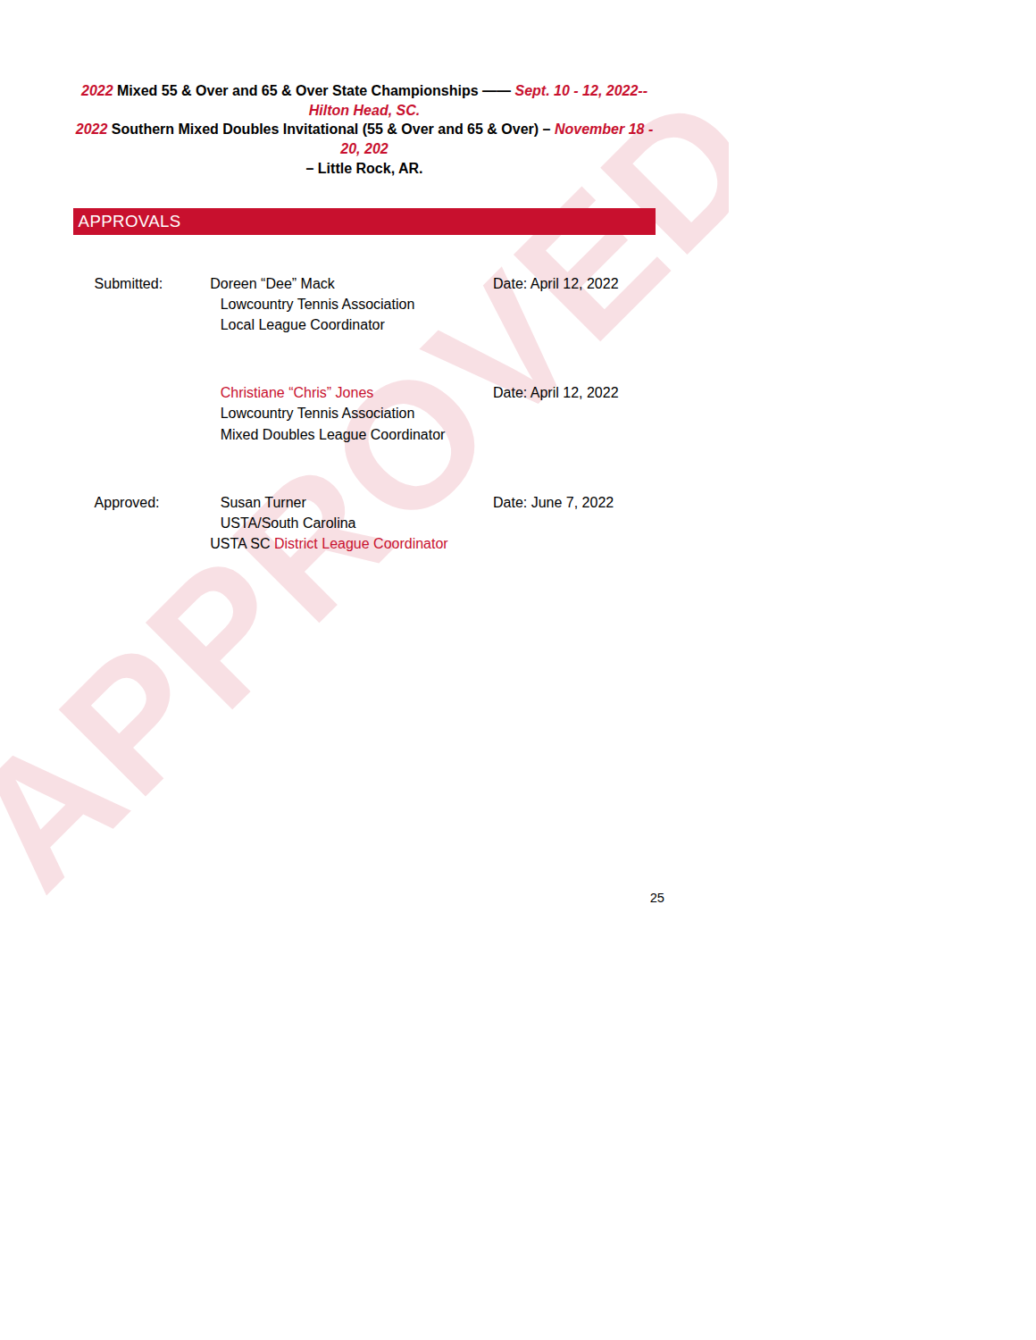APPROVED
2022 Mixed 55 & Over and 65 & Over State Championships —— Sept. 10 - 12, 2022--Hilton Head, SC.
2022 Southern Mixed Doubles Invitational (55 & Over and 65 & Over) – November 18 - 20, 202
– Little Rock, AR.
APPROVALS
| Submitted: | Doreen “Dee” Mack | Date: April 12, 2022 |
| | Lowcountry Tennis Association | |
| | Local League Coordinator | |
| | Christiane “Chris” Jones | Date: April 12, 2022 |
| | Lowcountry Tennis Association | |
| | Mixed Doubles League Coordinator | |
| Approved: | Susan Turner | Date: June 7, 2022 |
| | USTA/South Carolina | |
| | USTA SC District League Coordinator | |
25